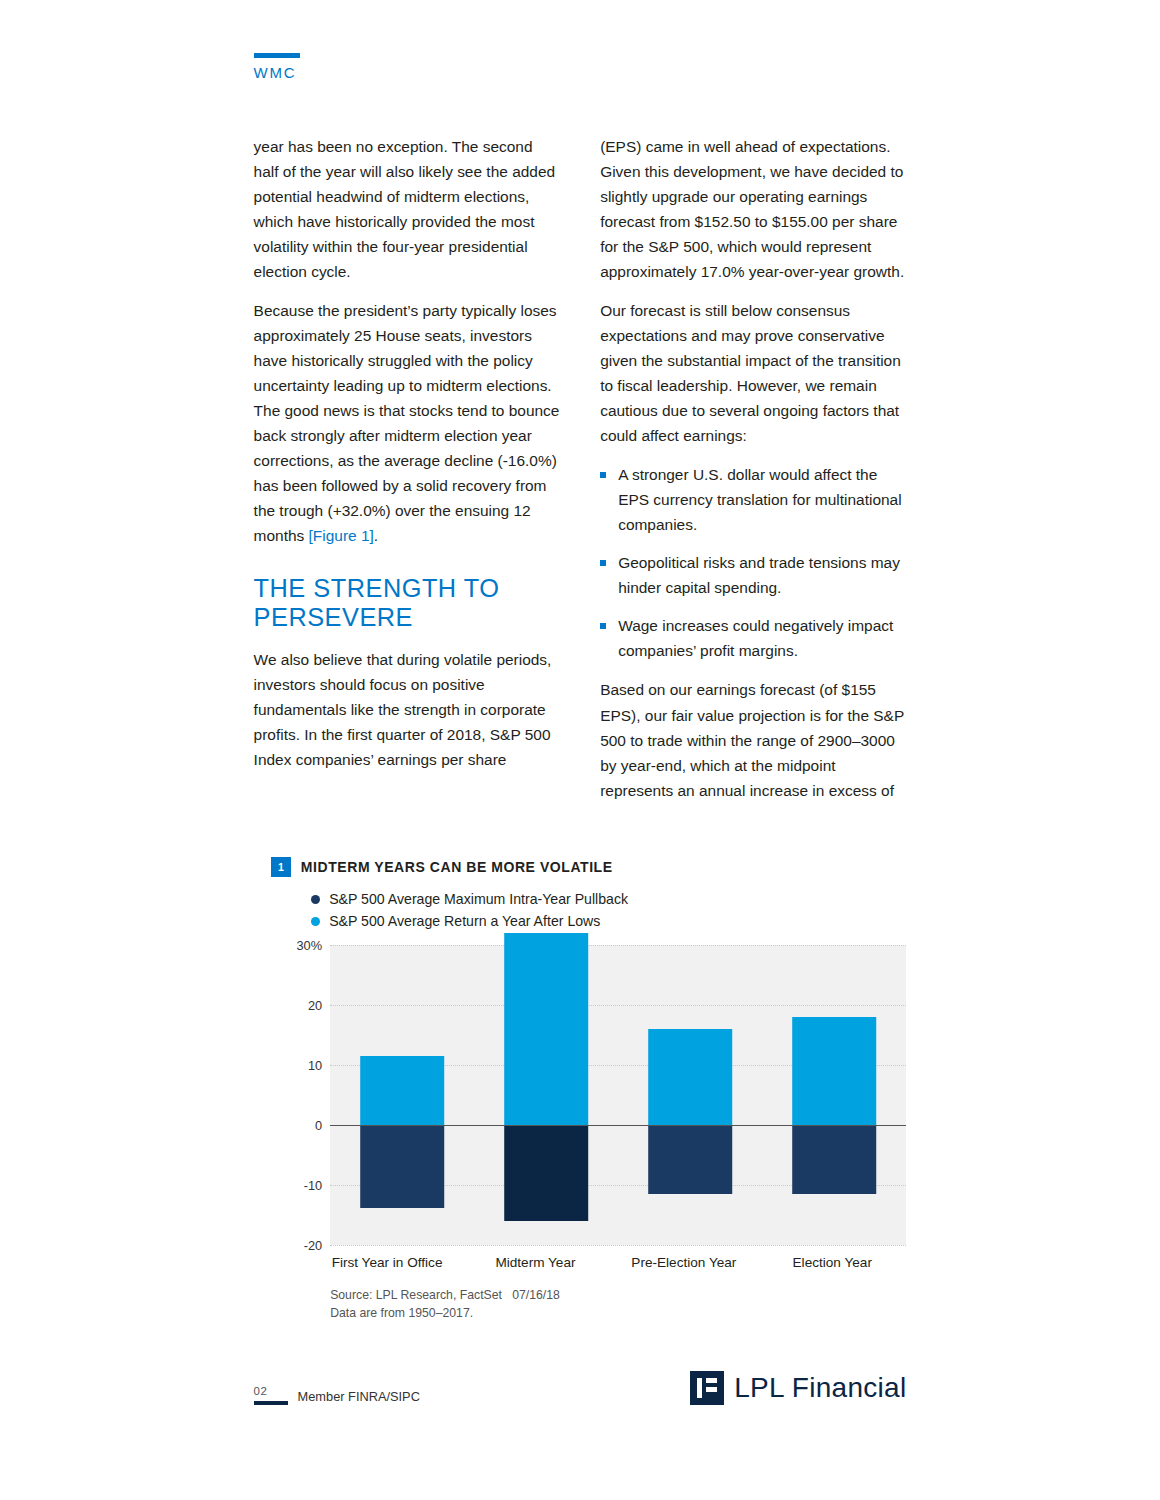WMC
year has been no exception. The second half of the year will also likely see the added potential headwind of midterm elections, which have historically provided the most volatility within the four-year presidential election cycle.
Because the president’s party typically loses approximately 25 House seats, investors have historically struggled with the policy uncertainty leading up to midterm elections. The good news is that stocks tend to bounce back strongly after midterm election year corrections, as the average decline (-16.0%) has been followed by a solid recovery from the trough (+32.0%) over the ensuing 12 months [Figure 1].
The Strength to Persevere
We also believe that during volatile periods, investors should focus on positive fundamentals like the strength in corporate profits. In the first quarter of 2018, S&P 500 Index companies’ earnings per share
(EPS) came in well ahead of expectations. Given this development, we have decided to slightly upgrade our operating earnings forecast from $152.50 to $155.00 per share for the S&P 500, which would represent approximately 17.0% year-over-year growth.
Our forecast is still below consensus expectations and may prove conservative given the substantial impact of the transition to fiscal leadership. However, we remain cautious due to several ongoing factors that could affect earnings:
A stronger U.S. dollar would affect the EPS currency translation for multinational companies.
Geopolitical risks and trade tensions may hinder capital spending.
Wage increases could negatively impact companies’ profit margins.
Based on our earnings forecast (of $155 EPS), our fair value projection is for the S&P 500 to trade within the range of 2900–3000 by year-end, which at the midpoint represents an annual increase in excess of
1
Midterm Years Can Be More Volatile
S&P 500 Average Maximum Intra-Year Pullback
S&P 500 Average Return a Year After Lows
30% 20 10 0 -10 -20
First Year in Office
Midterm Year
Pre-Election Year
Election Year
Source: LPL Research, FactSet 07/16/18
Data are from 1950–2017.
02
Member FINRA/SIPC
LPL Financial